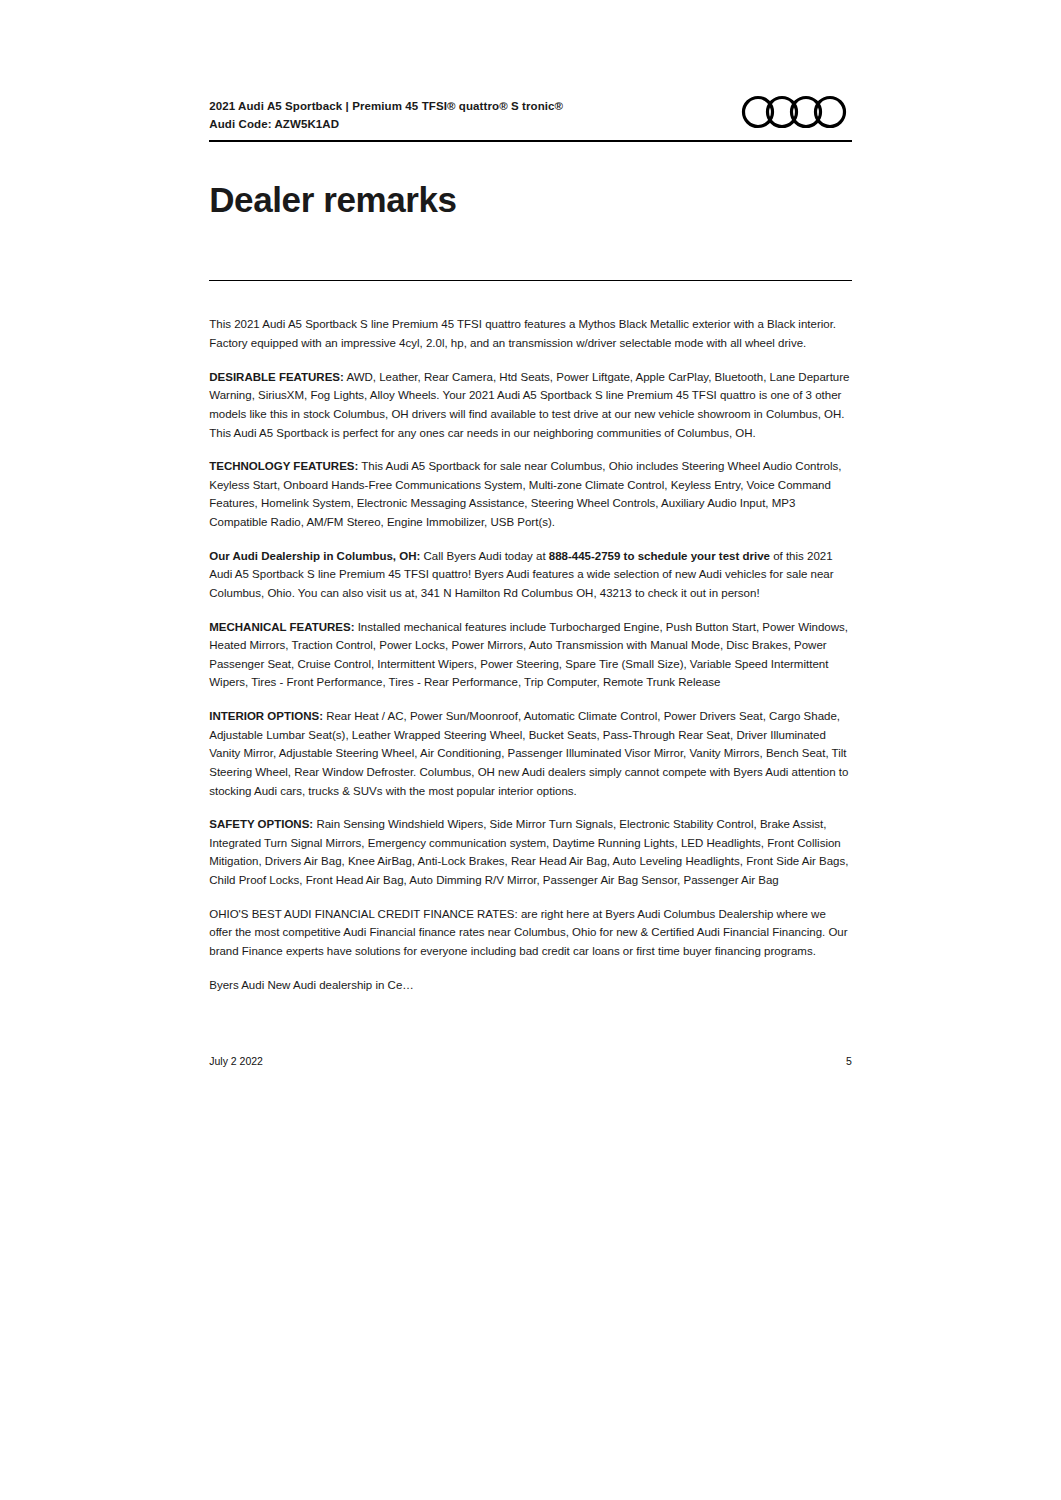2021 Audi A5 Sportback | Premium 45 TFSI® quattro® S tronic®
Audi Code: AZW5K1AD
Dealer remarks
This 2021 Audi A5 Sportback S line Premium 45 TFSI quattro features a Mythos Black Metallic exterior with a Black interior. Factory equipped with an impressive 4cyl, 2.0l, hp, and an transmission w/driver selectable mode with all wheel drive.
DESIRABLE FEATURES: AWD, Leather, Rear Camera, Htd Seats, Power Liftgate, Apple CarPlay, Bluetooth, Lane Departure Warning, SiriusXM, Fog Lights, Alloy Wheels. Your 2021 Audi A5 Sportback S line Premium 45 TFSI quattro is one of 3 other models like this in stock Columbus, OH drivers will find available to test drive at our new vehicle showroom in Columbus, OH. This Audi A5 Sportback is perfect for any ones car needs in our neighboring communities of Columbus, OH.
TECHNOLOGY FEATURES: This Audi A5 Sportback for sale near Columbus, Ohio includes Steering Wheel Audio Controls, Keyless Start, Onboard Hands-Free Communications System, Multi-zone Climate Control, Keyless Entry, Voice Command Features, Homelink System, Electronic Messaging Assistance, Steering Wheel Controls, Auxiliary Audio Input, MP3 Compatible Radio, AM/FM Stereo, Engine Immobilizer, USB Port(s).
Our Audi Dealership in Columbus, OH: Call Byers Audi today at 888-445-2759 to schedule your test drive of this 2021 Audi A5 Sportback S line Premium 45 TFSI quattro! Byers Audi features a wide selection of new Audi vehicles for sale near Columbus, Ohio. You can also visit us at, 341 N Hamilton Rd Columbus OH, 43213 to check it out in person!
MECHANICAL FEATURES: Installed mechanical features include Turbocharged Engine, Push Button Start, Power Windows, Heated Mirrors, Traction Control, Power Locks, Power Mirrors, Auto Transmission with Manual Mode, Disc Brakes, Power Passenger Seat, Cruise Control, Intermittent Wipers, Power Steering, Spare Tire (Small Size), Variable Speed Intermittent Wipers, Tires - Front Performance, Tires - Rear Performance, Trip Computer, Remote Trunk Release
INTERIOR OPTIONS: Rear Heat / AC, Power Sun/Moonroof, Automatic Climate Control, Power Drivers Seat, Cargo Shade, Adjustable Lumbar Seat(s), Leather Wrapped Steering Wheel, Bucket Seats, Pass-Through Rear Seat, Driver Illuminated Vanity Mirror, Adjustable Steering Wheel, Air Conditioning, Passenger Illuminated Visor Mirror, Vanity Mirrors, Bench Seat, Tilt Steering Wheel, Rear Window Defroster. Columbus, OH new Audi dealers simply cannot compete with Byers Audi attention to stocking Audi cars, trucks & SUVs with the most popular interior options.
SAFETY OPTIONS: Rain Sensing Windshield Wipers, Side Mirror Turn Signals, Electronic Stability Control, Brake Assist, Integrated Turn Signal Mirrors, Emergency communication system, Daytime Running Lights, LED Headlights, Front Collision Mitigation, Drivers Air Bag, Knee AirBag, Anti-Lock Brakes, Rear Head Air Bag, Auto Leveling Headlights, Front Side Air Bags, Child Proof Locks, Front Head Air Bag, Auto Dimming R/V Mirror, Passenger Air Bag Sensor, Passenger Air Bag
OHIO'S BEST AUDI FINANCIAL CREDIT FINANCE RATES: are right here at Byers Audi Columbus Dealership where we offer the most competitive Audi Financial finance rates near Columbus, Ohio for new & Certified Audi Financial Financing. Our brand Finance experts have solutions for everyone including bad credit car loans or first time buyer financing programs.
Byers Audi New Audi dealership in Ce…
July 2 2022 5